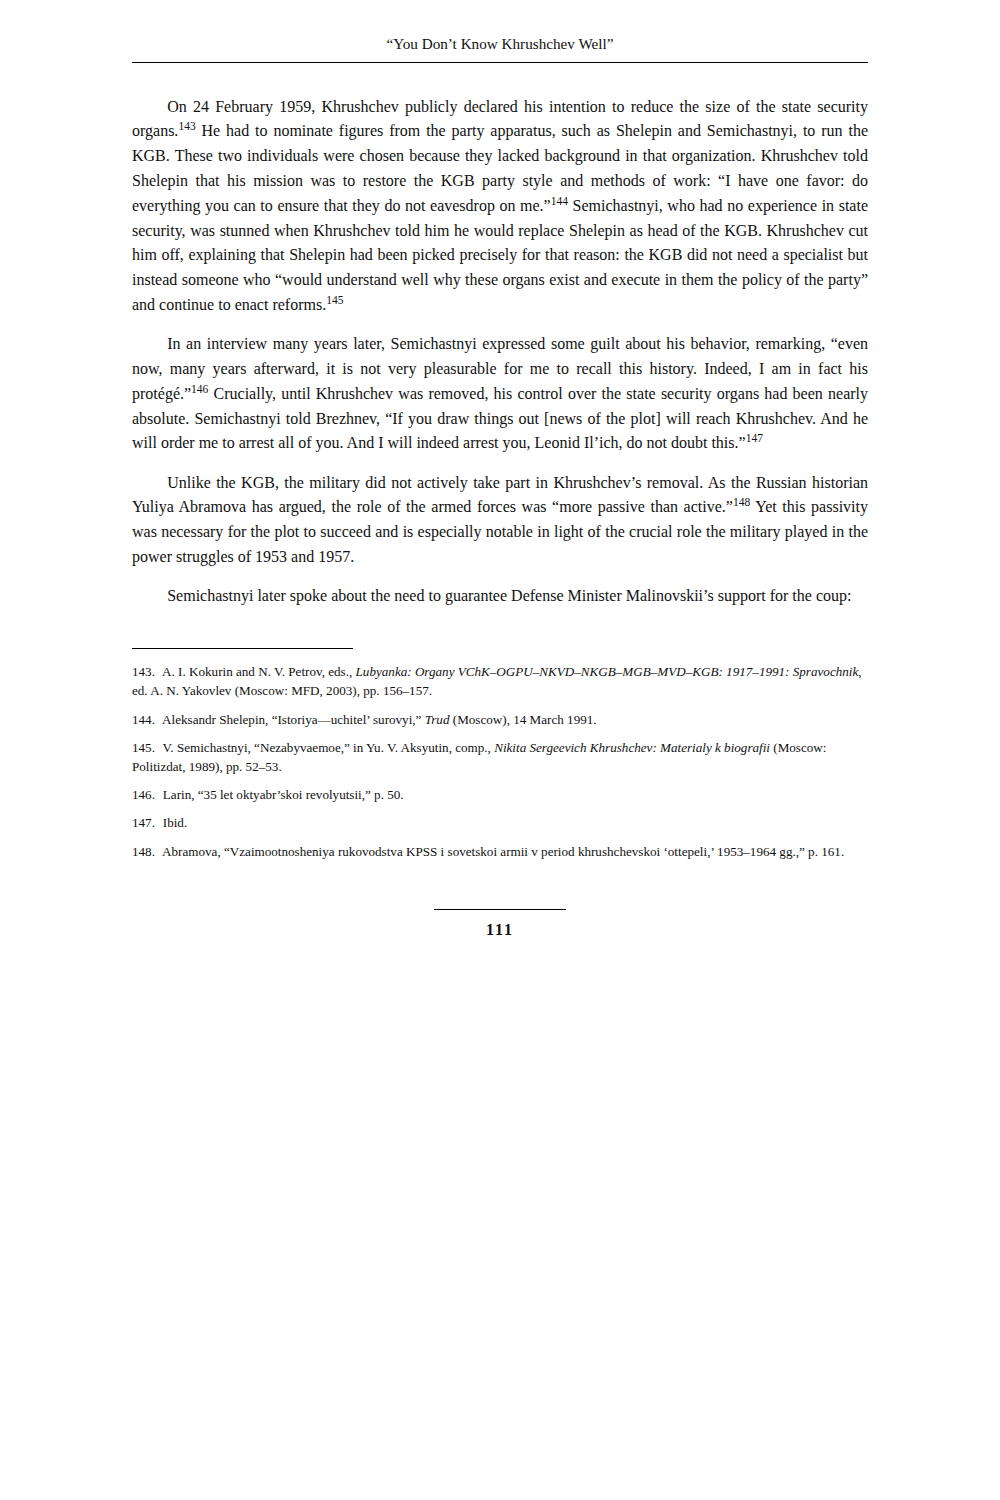“You Don’t Know Khrushchev Well”
On 24 February 1959, Khrushchev publicly declared his intention to reduce the size of the state security organs.143 He had to nominate figures from the party apparatus, such as Shelepin and Semichastnyi, to run the KGB. These two individuals were chosen because they lacked background in that organization. Khrushchev told Shelepin that his mission was to restore the KGB party style and methods of work: “I have one favor: do everything you can to ensure that they do not eavesdrop on me.”144 Semichastnyi, who had no experience in state security, was stunned when Khrushchev told him he would replace Shelepin as head of the KGB. Khrushchev cut him off, explaining that Shelepin had been picked precisely for that reason: the KGB did not need a specialist but instead someone who “would understand well why these organs exist and execute in them the policy of the party” and continue to enact reforms.145
In an interview many years later, Semichastnyi expressed some guilt about his behavior, remarking, “even now, many years afterward, it is not very pleasurable for me to recall this history. Indeed, I am in fact his protégé.”146 Crucially, until Khrushchev was removed, his control over the state security organs had been nearly absolute. Semichastnyi told Brezhnev, “If you draw things out [news of the plot] will reach Khrushchev. And he will order me to arrest all of you. And I will indeed arrest you, Leonid Il’ich, do not doubt this.”147
Unlike the KGB, the military did not actively take part in Khrushchev’s removal. As the Russian historian Yuliya Abramova has argued, the role of the armed forces was “more passive than active.”148 Yet this passivity was necessary for the plot to succeed and is especially notable in light of the crucial role the military played in the power struggles of 1953 and 1957.
Semichastnyi later spoke about the need to guarantee Defense Minister Malinovskii’s support for the coup:
143. A. I. Kokurin and N. V. Petrov, eds., Lubyanka: Organy VChK–OGPU–NKVD–NKGB–MGB–MVD–KGB: 1917–1991: Spravochnik, ed. A. N. Yakovlev (Moscow: MFD, 2003), pp. 156–157.
144. Aleksandr Shelepin, “Istoriya—uchitel’ surovyi,” Trud (Moscow), 14 March 1991.
145. V. Semichastnyi, “Nezabyvaemoe,” in Yu. V. Aksyutin, comp., Nikita Sergeevich Khrushchev: Materialy k biografii (Moscow: Politizdat, 1989), pp. 52–53.
146. Larin, “35 let oktyabr’skoi revolyutsii,” p. 50.
147. Ibid.
148. Abramova, “Vzaimootnosheniya rukovodstva KPSS i sovetskoi armii v period khrushchevskoi ‘ottepeli,’ 1953–1964 gg.,” p. 161.
111